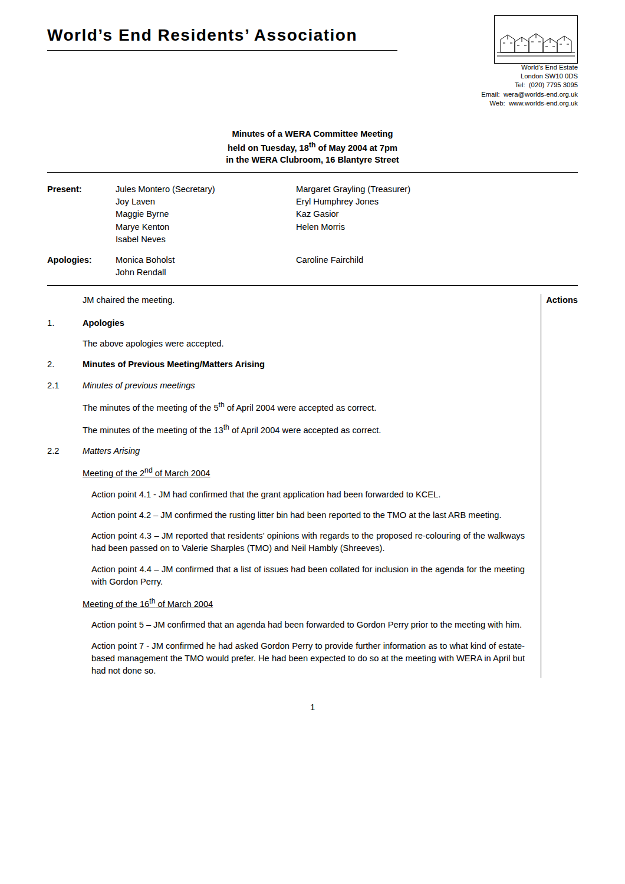World’s End Residents’ Association
16 Blantyre Street
World’s End Estate
London SW10 0DS
Tel: (020) 7795 3095
Email: wera@worlds-end.org.uk
Web: www.worlds-end.org.uk
Minutes of a WERA Committee Meeting
held on Tuesday, 18th of May 2004 at 7pm
in the WERA Clubroom, 16 Blantyre Street
| Present: | Jules Montero (Secretary) | Margaret Grayling (Treasurer) |
| | Joy Laven | Eryl Humphrey Jones |
| | Maggie Byrne | Kaz Gasior |
| | Marye Kenton | Helen Morris |
| | Isabel Neves | |
| Apologies: | Monica Boholst | Caroline Fairchild |
| | John Rendall | |
Actions
JM chaired the meeting.
1.
Apologies
The above apologies were accepted.
2.
Minutes of Previous Meeting/Matters Arising
2.1
Minutes of previous meetings
The minutes of the meeting of the 5th of April 2004 were accepted as correct.
The minutes of the meeting of the 13th of April 2004 were accepted as correct.
2.2
Matters Arising
Meeting of the 2nd of March 2004
Action point 4.1 - JM had confirmed that the grant application had been forwarded to KCEL.
Action point 4.2 – JM confirmed the rusting litter bin had been reported to the TMO at the last ARB meeting.
Action point 4.3 – JM reported that residents’ opinions with regards to the proposed re-colouring of the walkways had been passed on to Valerie Sharples (TMO) and Neil Hambly (Shreeves).
Action point 4.4 – JM confirmed that a list of issues had been collated for inclusion in the agenda for the meeting with Gordon Perry.
Meeting of the 16th of March 2004
Action point 5 – JM confirmed that an agenda had been forwarded to Gordon Perry prior to the meeting with him.
Action point 7 - JM confirmed he had asked Gordon Perry to provide further information as to what kind of estate-based management the TMO would prefer. He had been expected to do so at the meeting with WERA in April but had not done so.
1